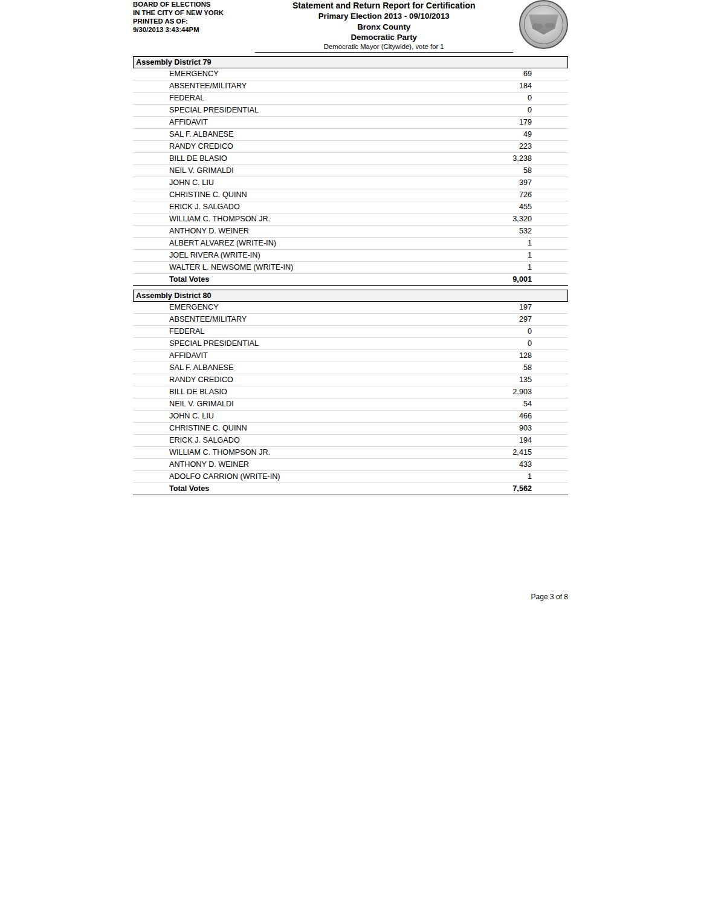BOARD OF ELECTIONS
IN THE CITY OF NEW YORK
PRINTED AS OF:
9/30/2013 3:43:44PM
Statement and Return Report for Certification
Primary Election 2013 - 09/10/2013
Bronx County
Democratic Party
Democratic Mayor (Citywide), vote for 1
Assembly District 79
| EMERGENCY | 69 |
| ABSENTEE/MILITARY | 184 |
| FEDERAL | 0 |
| SPECIAL PRESIDENTIAL | 0 |
| AFFIDAVIT | 179 |
| SAL F. ALBANESE | 49 |
| RANDY CREDICO | 223 |
| BILL DE BLASIO | 3,238 |
| NEIL V. GRIMALDI | 58 |
| JOHN C. LIU | 397 |
| CHRISTINE C. QUINN | 726 |
| ERICK J. SALGADO | 455 |
| WILLIAM C. THOMPSON JR. | 3,320 |
| ANTHONY D. WEINER | 532 |
| ALBERT ALVAREZ (WRITE-IN) | 1 |
| JOEL RIVERA (WRITE-IN) | 1 |
| WALTER L. NEWSOME (WRITE-IN) | 1 |
| Total Votes | 9,001 |
Assembly District 80
| EMERGENCY | 197 |
| ABSENTEE/MILITARY | 297 |
| FEDERAL | 0 |
| SPECIAL PRESIDENTIAL | 0 |
| AFFIDAVIT | 128 |
| SAL F. ALBANESE | 58 |
| RANDY CREDICO | 135 |
| BILL DE BLASIO | 2,903 |
| NEIL V. GRIMALDI | 54 |
| JOHN C. LIU | 466 |
| CHRISTINE C. QUINN | 903 |
| ERICK J. SALGADO | 194 |
| WILLIAM C. THOMPSON JR. | 2,415 |
| ANTHONY D. WEINER | 433 |
| ADOLFO CARRION (WRITE-IN) | 1 |
| Total Votes | 7,562 |
Page 3 of 8